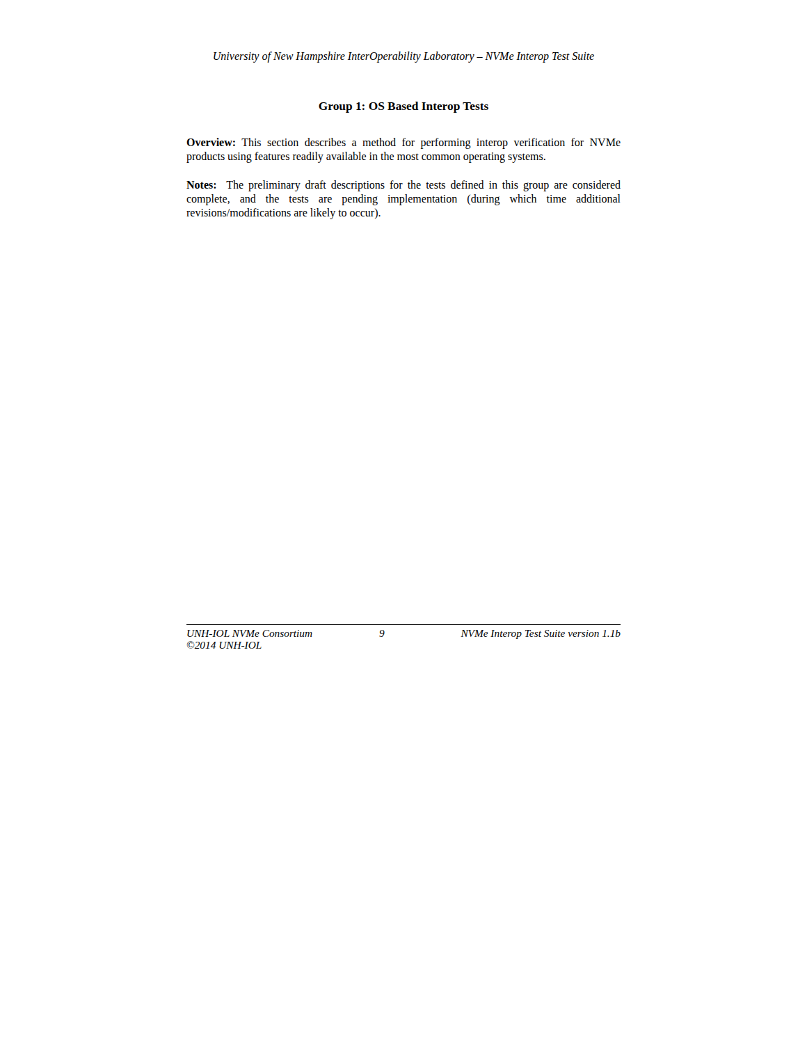University of New Hampshire InterOperability Laboratory – NVMe Interop Test Suite
Group 1: OS Based Interop Tests
Overview: This section describes a method for performing interop verification for NVMe products using features readily available in the most common operating systems.
Notes: The preliminary draft descriptions for the tests defined in this group are considered complete, and the tests are pending implementation (during which time additional revisions/modifications are likely to occur).
| UNH-IOL NVMe Consortium ©2014 UNH-IOL | 9 | NVMe Interop Test Suite version 1.1b |